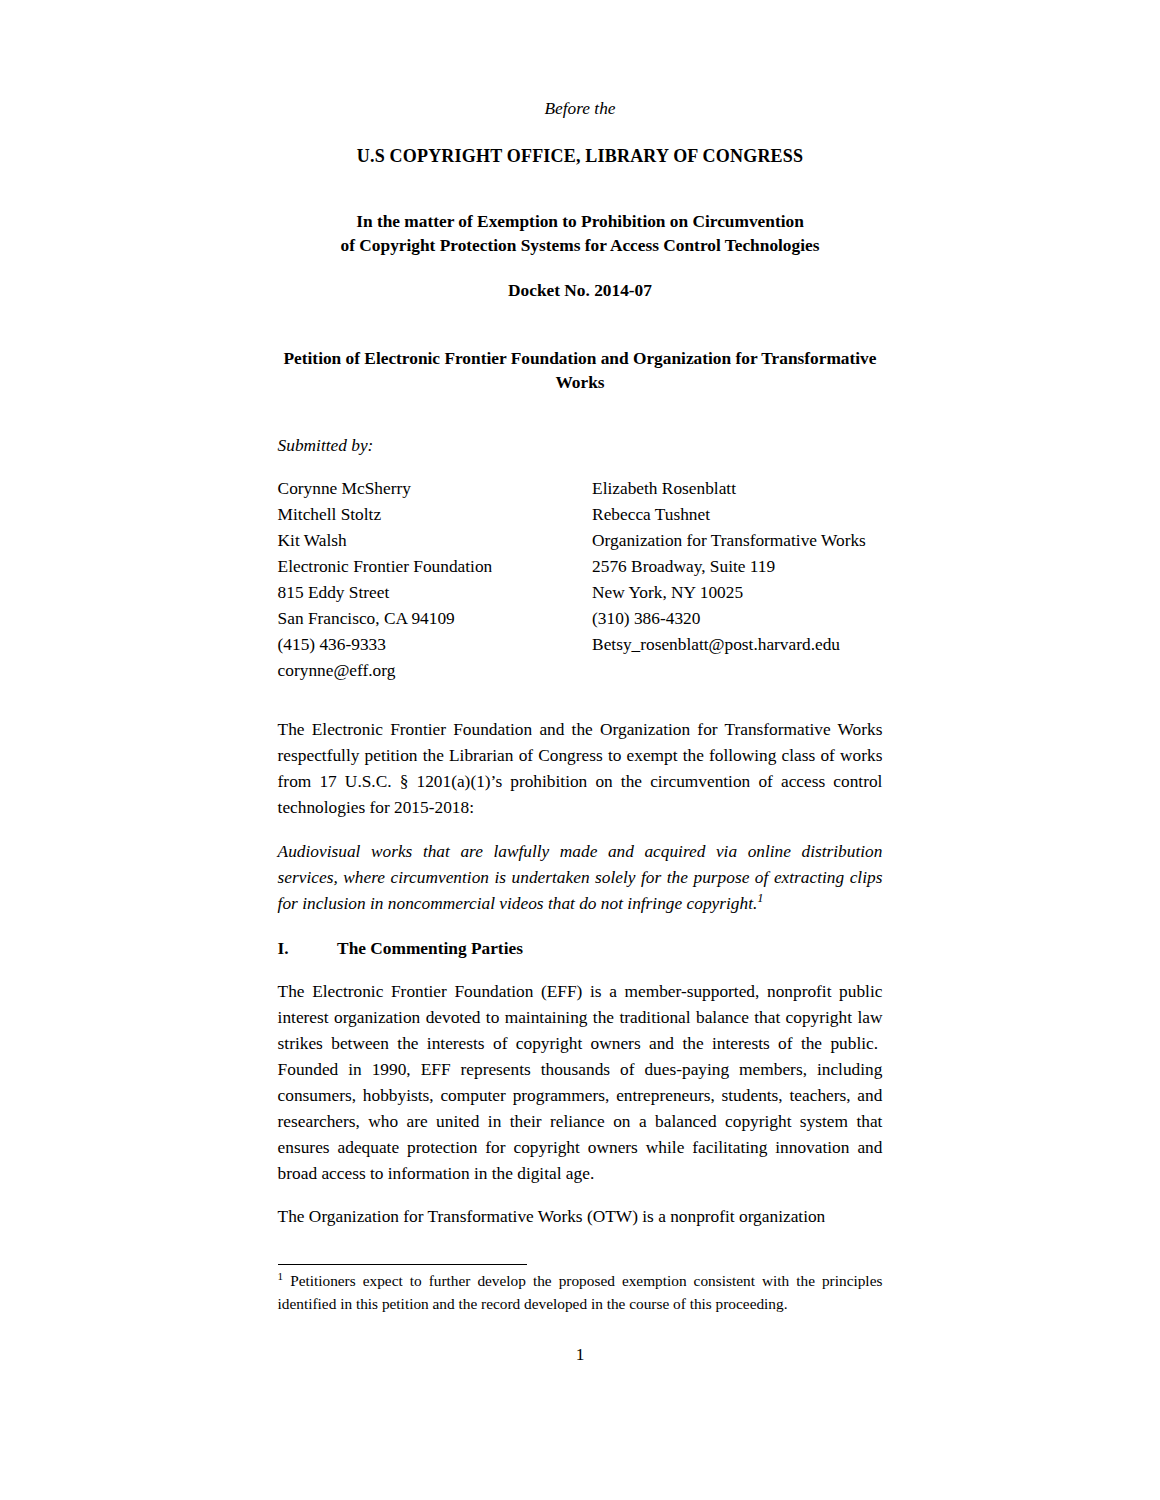Before the
U.S COPYRIGHT OFFICE, LIBRARY OF CONGRESS
In the matter of Exemption to Prohibition on Circumvention
of Copyright Protection Systems for Access Control Technologies
Docket No. 2014-07
Petition of Electronic Frontier Foundation and Organization for Transformative Works
Submitted by:
| Corynne McSherry Mitchell Stoltz Kit Walsh Electronic Frontier Foundation 815 Eddy Street San Francisco, CA 94109 (415) 436-9333 corynne@eff.org | Elizabeth Rosenblatt Rebecca Tushnet Organization for Transformative Works 2576 Broadway, Suite 119 New York, NY 10025 (310) 386-4320 Betsy_rosenblatt@post.harvard.edu |
The Electronic Frontier Foundation and the Organization for Transformative Works respectfully petition the Librarian of Congress to exempt the following class of works from 17 U.S.C. § 1201(a)(1)’s prohibition on the circumvention of access control technologies for 2015-2018:
Audiovisual works that are lawfully made and acquired via online distribution services, where circumvention is undertaken solely for the purpose of extracting clips for inclusion in noncommercial videos that do not infringe copyright.1
I. The Commenting Parties
The Electronic Frontier Foundation (EFF) is a member-supported, nonprofit public interest organization devoted to maintaining the traditional balance that copyright law strikes between the interests of copyright owners and the interests of the public. Founded in 1990, EFF represents thousands of dues-paying members, including consumers, hobbyists, computer programmers, entrepreneurs, students, teachers, and researchers, who are united in their reliance on a balanced copyright system that ensures adequate protection for copyright owners while facilitating innovation and broad access to information in the digital age.
The Organization for Transformative Works (OTW) is a nonprofit organization
1 Petitioners expect to further develop the proposed exemption consistent with the principles identified in this petition and the record developed in the course of this proceeding.
1